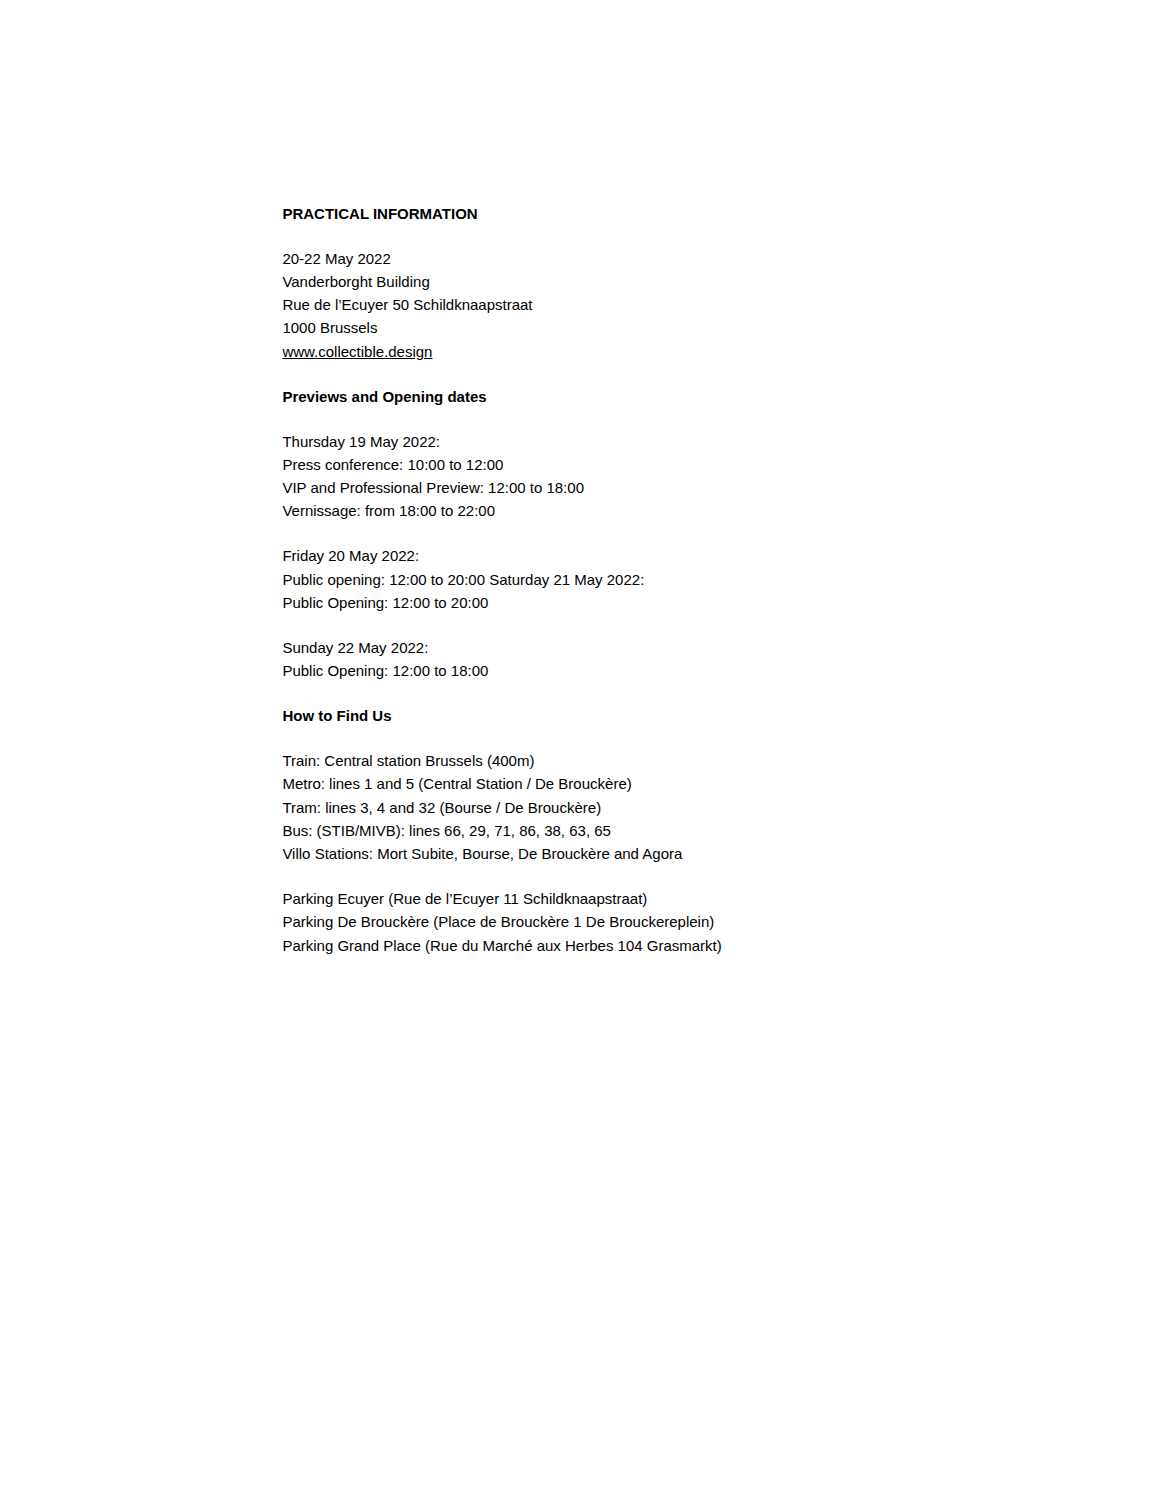PRACTICAL INFORMATION
20-22 May 2022
Vanderborght Building
Rue de l’Ecuyer 50 Schildknaapstraat
1000 Brussels
www.collectible.design
Previews and Opening dates
Thursday 19 May 2022:
Press conference: 10:00 to 12:00
VIP and Professional Preview: 12:00 to 18:00
Vernissage: from 18:00 to 22:00
Friday 20 May 2022:
Public opening: 12:00 to 20:00 Saturday 21 May 2022:
Public Opening: 12:00 to 20:00
Sunday 22 May 2022:
Public Opening: 12:00 to 18:00
How to Find Us
Train: Central station Brussels (400m)
Metro: lines 1 and 5 (Central Station / De Brouckère)
Tram: lines 3, 4 and 32 (Bourse / De Brouckère)
Bus: (STIB/MIVB): lines 66, 29, 71, 86, 38, 63, 65
Villo Stations: Mort Subite, Bourse, De Brouckère and Agora
Parking Ecuyer (Rue de l’Ecuyer 11 Schildknaapstraat)
Parking De Brouckère (Place de Brouckère 1 De Brouckereplein)
Parking Grand Place (Rue du Marché aux Herbes 104 Grasmarkt)